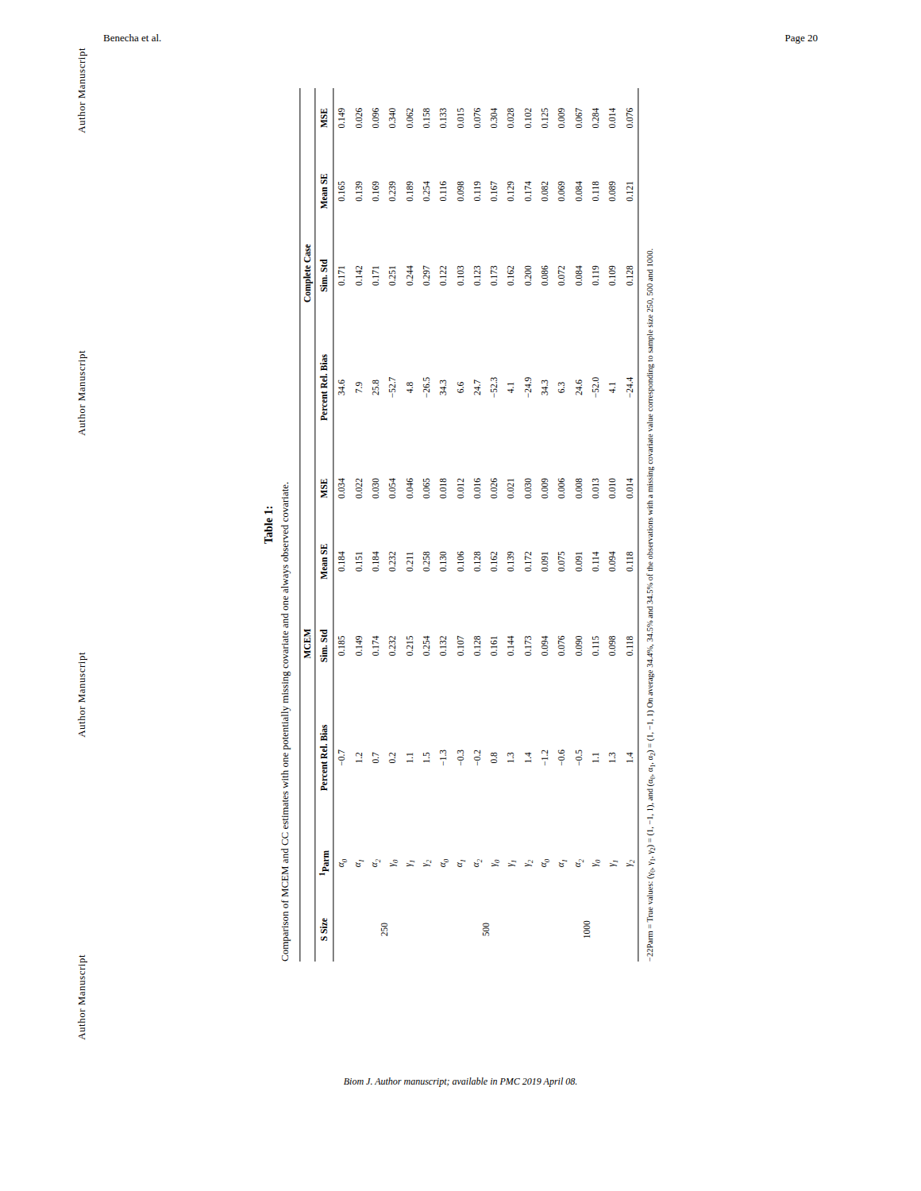Author Manuscript Author Manuscript Author Manuscript Author Manuscript
Benecha et al.
Page 20
Table 1:
Comparison of MCEM and CC estimates with one potentially missing covariate and one always observed covariate.
| | | MCEM | Complete Case |
| --- | --- | --- | --- |
| S Size | 1 Parm | Percent Rel. Bias | Sim. Std | Mean SE | MSE | Percent Rel. Bias | Sim. Std | Mean SE | MSE |
| 250 | α 0 | −0.7 | 0.185 | 0.184 | 0.034 | 34.6 | 0.171 | 0.165 | 0.149 |
| α 1 | 1.2 | 0.149 | 0.151 | 0.022 | 7.9 | 0.142 | 0.139 | 0.026 |
| α 2 | 0.7 | 0.174 | 0.184 | 0.030 | 25.8 | 0.171 | 0.169 | 0.096 |
| γ 0 | 0.2 | 0.232 | 0.232 | 0.054 | −52.7 | 0.251 | 0.239 | 0.340 |
| γ 1 | 1.1 | 0.215 | 0.211 | 0.046 | 4.8 | 0.244 | 0.189 | 0.062 |
| γ 2 | 1.5 | 0.254 | 0.258 | 0.065 | −26.5 | 0.297 | 0.254 | 0.158 |
| 500 | α 0 | −1.3 | 0.132 | 0.130 | 0.018 | 34.3 | 0.122 | 0.116 | 0.133 |
| α 1 | −0.3 | 0.107 | 0.106 | 0.012 | 6.6 | 0.103 | 0.098 | 0.015 |
| α 2 | −0.2 | 0.128 | 0.128 | 0.016 | 24.7 | 0.123 | 0.119 | 0.076 |
| γ 0 | 0.8 | 0.161 | 0.162 | 0.026 | −52.3 | 0.173 | 0.167 | 0.304 |
| γ 1 | 1.3 | 0.144 | 0.139 | 0.021 | 4.1 | 0.162 | 0.129 | 0.028 |
| γ 2 | 1.4 | 0.173 | 0.172 | 0.030 | −24.9 | 0.200 | 0.174 | 0.102 |
| 1000 | α 0 | −1.2 | 0.094 | 0.091 | 0.009 | 34.3 | 0.086 | 0.082 | 0.125 |
| α 1 | −0.6 | 0.076 | 0.075 | 0.006 | 6.3 | 0.072 | 0.069 | 0.009 |
| α 2 | −0.5 | 0.090 | 0.091 | 0.008 | 24.6 | 0.084 | 0.084 | 0.067 |
| γ 0 | 1.1 | 0.115 | 0.114 | 0.013 | −52.0 | 0.119 | 0.118 | 0.284 |
| γ 1 | 1.3 | 0.098 | 0.094 | 0.010 | 4.1 | 0.109 | 0.089 | 0.014 |
| γ 2 | 1.4 | 0.118 | 0.118 | 0.014 | −24.4 | 0.128 | 0.121 | 0.076 |
−22Parm = True values: (γ0, γ1, γ2) = (1, −1, 1), and (α0, α1, α2) = (1, −1, 1) On average 34.4%, 34.5% and 34.5% of the observations with a missing covariate value corresponding to sample size 250, 500 and 1000.
Biom J. Author manuscript; available in PMC 2019 April 08.